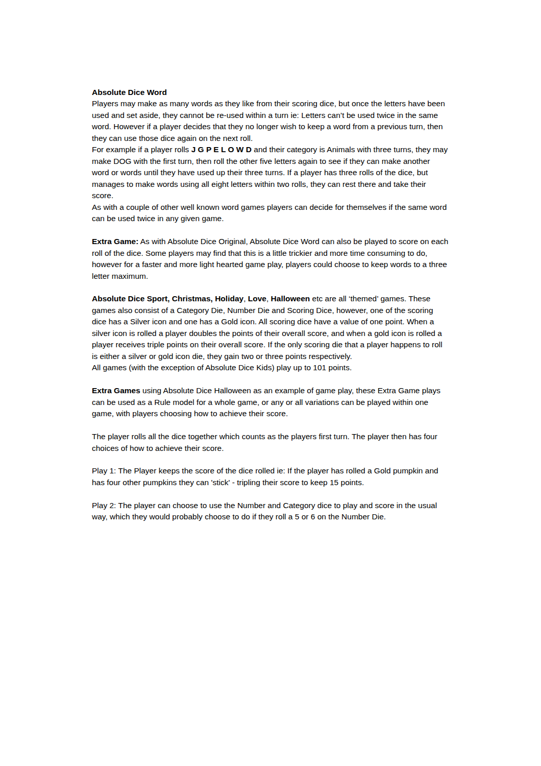Absolute Dice Word
Players may make as many words as they like from their scoring dice, but once the letters have been used and set aside, they cannot be re-used within a turn ie: Letters can’t be used twice in the same word. However if a player decides that they no longer wish to keep a word from a previous turn, then they can use those dice again on the next roll.
For example if a player rolls J G P E L O W D and their category is Animals with three turns, they may make DOG with the first turn, then roll the other five letters again to see if they can make another word or words until they have used up their three turns. If a player has three rolls of the dice, but manages to make words using all eight letters within two rolls, they can rest there and take their score.
As with a couple of other well known word games players can decide for themselves if the same word can be used twice in any given game.
Extra Game: As with Absolute Dice Original, Absolute Dice Word can also be played to score on each roll of the dice. Some players may find that this is a little trickier and more time consuming to do, however for a faster and more light hearted game play, players could choose to keep words to a three letter maximum.
Absolute Dice Sport, Christmas, Holiday, Love, Halloween etc are all ‘themed’ games. These games also consist of a Category Die, Number Die and Scoring Dice, however, one of the scoring dice has a Silver icon and one has a Gold icon. All scoring dice have a value of one point. When a silver icon is rolled a player doubles the points of their overall score, and when a gold icon is rolled a player receives triple points on their overall score. If the only scoring die that a player happens to roll is either a silver or gold icon die, they gain two or three points respectively.
All games (with the exception of Absolute Dice Kids) play up to 101 points.
Extra Games using Absolute Dice Halloween as an example of game play, these Extra Game plays can be used as a Rule model for a whole game, or any or all variations can be played within one game, with players choosing how to achieve their score.
The player rolls all the dice together which counts as the players first turn. The player then has four choices of how to achieve their score.
Play 1: The Player keeps the score of the dice rolled ie: If the player has rolled a Gold pumpkin and has four other pumpkins they can 'stick' - tripling their score to keep 15 points.
Play 2: The player can choose to use the Number and Category dice to play and score in the usual way, which they would probably choose to do if they roll a 5 or 6 on the Number Die.